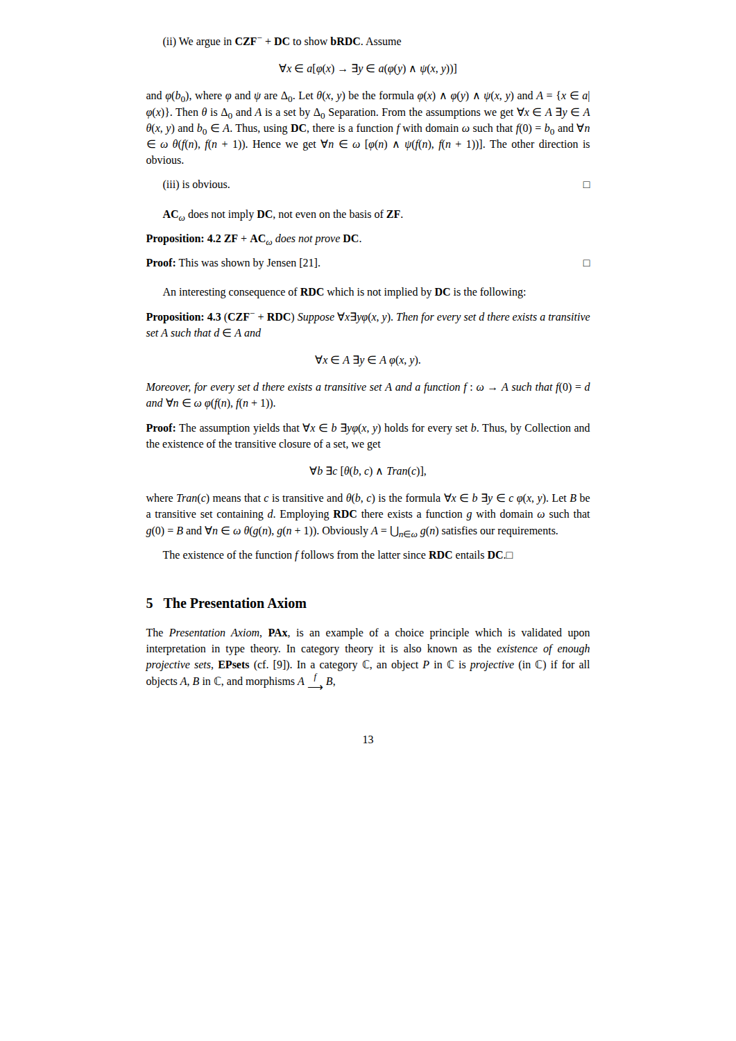(ii) We argue in CZF− + DC to show bRDC. Assume
∀x ∈ a[φ(x) → ∃y ∈ a(φ(y) ∧ ψ(x, y))]
and φ(b0), where φ and ψ are Δ0. Let θ(x, y) be the formula φ(x) ∧ φ(y) ∧ ψ(x, y) and A = {x ∈ a| φ(x)}. Then θ is Δ0 and A is a set by Δ0 Separation. From the assumptions we get ∀x ∈ A ∃y ∈ A θ(x, y) and b0 ∈ A. Thus, using DC, there is a function f with domain ω such that f(0) = b0 and ∀n ∈ ω θ(f(n), f(n + 1)). Hence we get ∀n ∈ ω [φ(n) ∧ ψ(f(n), f(n + 1))]. The other direction is obvious.
(iii) is obvious. □
ACω does not imply DC, not even on the basis of ZF.
Proposition: 4.2 ZF + ACω does not prove DC.
Proof: This was shown by Jensen [21]. □
An interesting consequence of RDC which is not implied by DC is the following:
Proposition: 4.3 (CZF− + RDC) Suppose ∀x∃yφ(x, y). Then for every set d there exists a transitive set A such that d ∈ A and
∀x ∈ A ∃y ∈ A φ(x, y).
Moreover, for every set d there exists a transitive set A and a function f : ω → A such that f(0) = d and ∀n ∈ ω φ(f(n), f(n + 1)).
Proof: The assumption yields that ∀x ∈ b ∃yφ(x, y) holds for every set b. Thus, by Collection and the existence of the transitive closure of a set, we get
∀b ∃c [θ(b, c) ∧ Tran(c)],
where Tran(c) means that c is transitive and θ(b, c) is the formula ∀x ∈ b ∃y ∈ c φ(x, y). Let B be a transitive set containing d. Employing RDC there exists a function g with domain ω such that g(0) = B and ∀n ∈ ω θ(g(n), g(n + 1)). Obviously A = ⋃n∈ω g(n) satisfies our requirements.
The existence of the function f follows from the latter since RDC entails DC.□
5 The Presentation Axiom
The Presentation Axiom, PAx, is an example of a choice principle which is validated upon interpretation in type theory. In category theory it is also known as the existence of enough projective sets, EPsets (cf. [9]). In a category ℂ, an object P in ℂ is projective (in ℂ) if for all objects A, B in ℂ, and morphisms A f⟶ B,
13